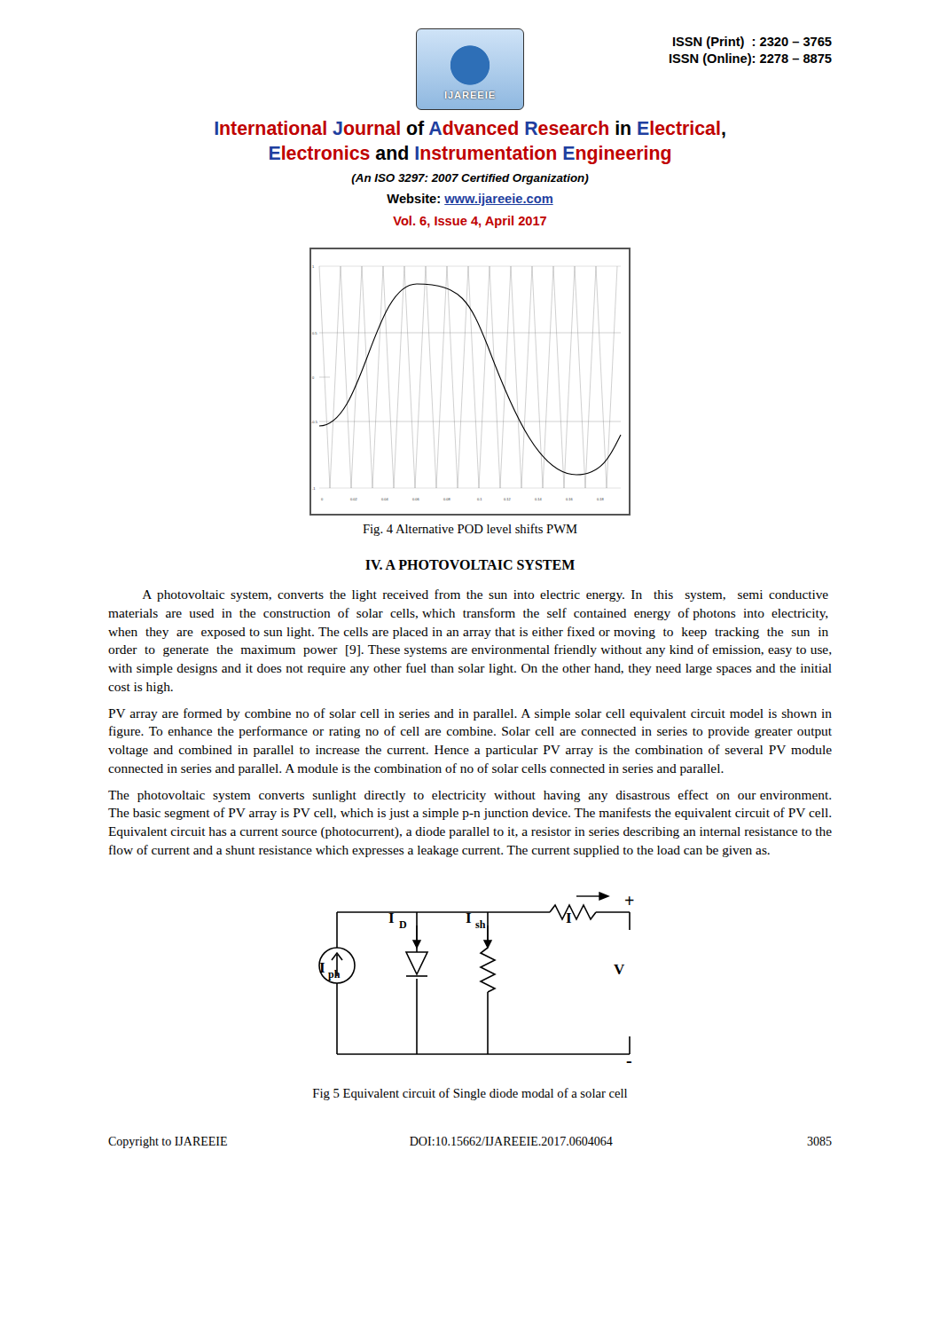ISSN (Print) : 2320 – 3765
ISSN (Online): 2278 – 8875
International Journal of Advanced Research in Electrical,
Electronics and Instrumentation Engineering
(An ISO 3297: 2007 Certified Organization)
Website: www.ijareeie.com
Vol. 6, Issue 4, April 2017
0 0.02 0.04 0.06 0.08 0.1 0.12 0.14 0.16 0.18 1 0.5 0 -0.5 -1
Fig. 4 Alternative POD level shifts PWM
IV. A PHOTOVOLTAIC SYSTEM
A photovoltaic system, converts the light received from the sun into electric energy. In this system, semi conductive materials are used in the construction of solar cells, which transform the self contained energy of photons into electricity, when they are exposed to sun light. The cells are placed in an array that is either fixed or moving to keep tracking the sun in order to generate the maximum power [9]. These systems are environmental friendly without any kind of emission, easy to use, with simple designs and it does not require any other fuel than solar light. On the other hand, they need large spaces and the initial cost is high.
PV array are formed by combine no of solar cell in series and in parallel. A simple solar cell equivalent circuit model is shown in figure. To enhance the performance or rating no of cell are combine. Solar cell are connected in series to provide greater output voltage and combined in parallel to increase the current. Hence a particular PV array is the combination of several PV module connected in series and parallel. A module is the combination of no of solar cells connected in series and parallel.
The photovoltaic system converts sunlight directly to electricity without having any disastrous effect on our environment. The basic segment of PV array is PV cell, which is just a simple p-n junction device. The manifests the equivalent circuit of PV cell. Equivalent circuit has a current source (photocurrent), a diode parallel to it, a resistor in series describing an internal resistance to the flow of current and a shunt resistance which expresses a leakage current. The current supplied to the load can be given as.
I D I sh I ph I V + -
Fig 5 Equivalent circuit of Single diode modal of a solar cell
Copyright to IJAREEIE
DOI:10.15662/IJAREEIE.2017.0604064
3085